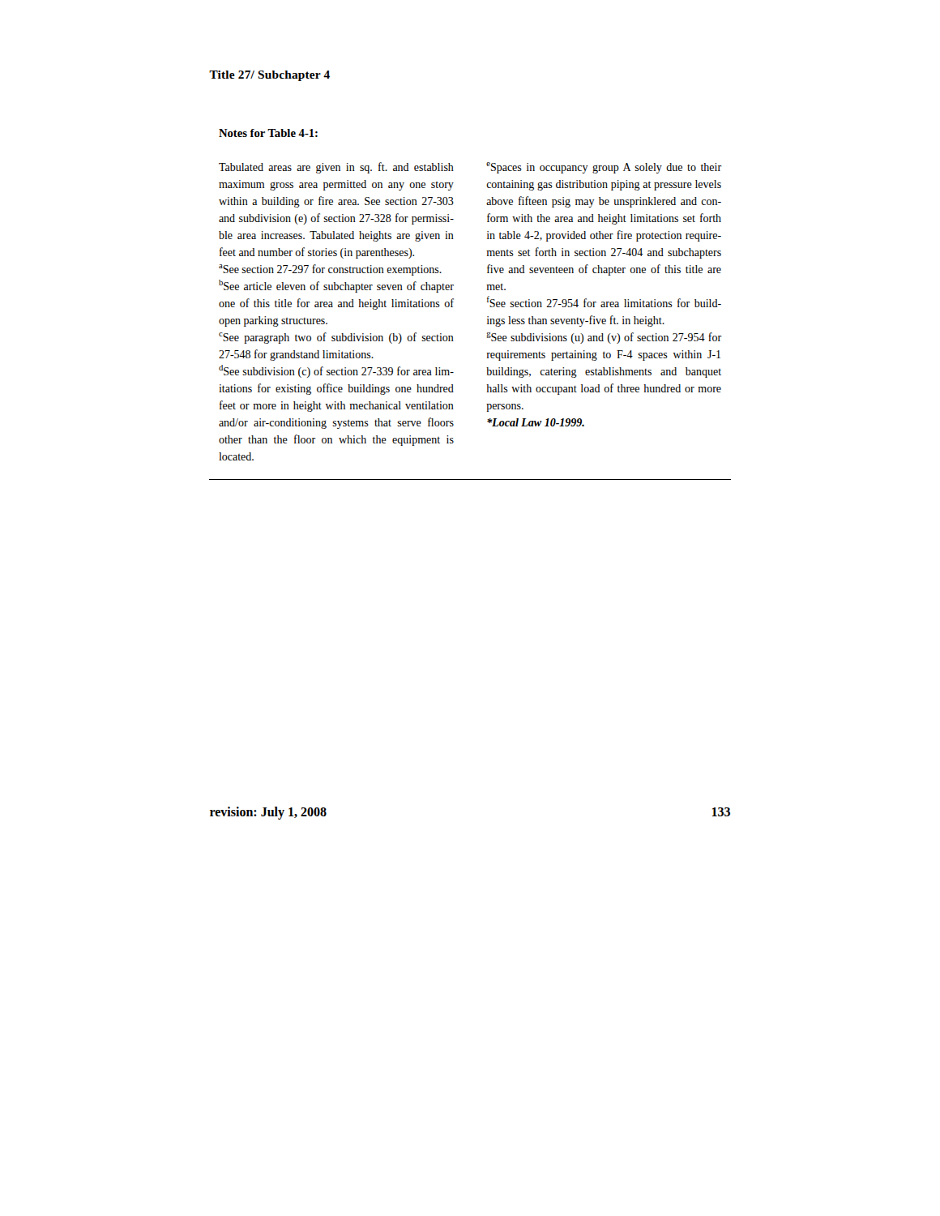Title 27/ Subchapter 4
Notes for Table 4-1:
Tabulated areas are given in sq. ft. and establish maximum gross area permitted on any one story within a building or fire area. See section 27-303 and subdivision (e) of section 27-328 for permissible area increases. Tabulated heights are given in feet and number of stories (in parentheses).
aSee section 27-297 for construction exemptions.
bSee article eleven of subchapter seven of chapter one of this title for area and height limitations of open parking structures.
cSee paragraph two of subdivision (b) of section 27-548 for grandstand limitations.
dSee subdivision (c) of section 27-339 for area limitations for existing office buildings one hundred feet or more in height with mechanical ventilation and/or air-conditioning systems that serve floors other than the floor on which the equipment is located.
eSpaces in occupancy group A solely due to their containing gas distribution piping at pressure levels above fifteen psig may be unsprinklered and conform with the area and height limitations set forth in table 4-2, provided other fire protection requirements set forth in section 27-404 and subchapters five and seventeen of chapter one of this title are met.
fSee section 27-954 for area limitations for buildings less than seventy-five ft. in height.
gSee subdivisions (u) and (v) of section 27-954 for requirements pertaining to F-4 spaces within J-1 buildings, catering establishments and banquet halls with occupant load of three hundred or more persons.
*Local Law 10-1999.
revision: July 1, 2008
133